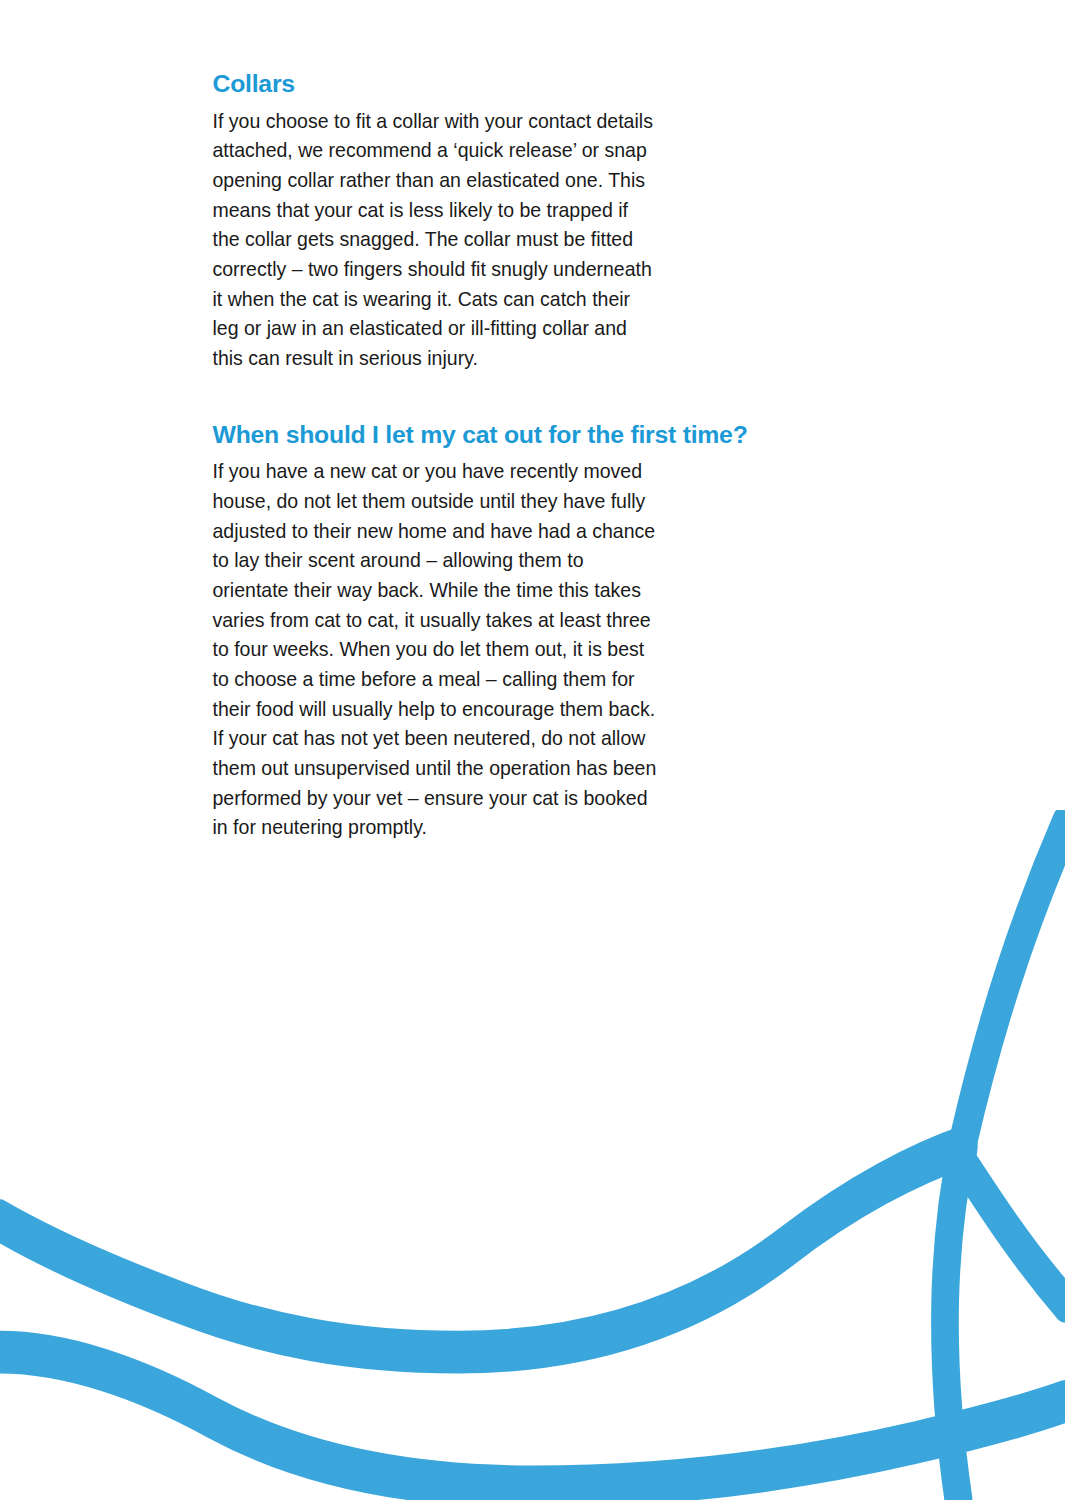Collars
If you choose to fit a collar with your contact details attached, we recommend a ‘quick release’ or snap opening collar rather than an elasticated one. This means that your cat is less likely to be trapped if the collar gets snagged. The collar must be fitted correctly – two fingers should fit snugly underneath it when the cat is wearing it. Cats can catch their leg or jaw in an elasticated or ill-fitting collar and this can result in serious injury.
When should I let my cat out for the first time?
If you have a new cat or you have recently moved house, do not let them outside until they have fully adjusted to their new home and have had a chance to lay their scent around – allowing them to orientate their way back. While the time this takes varies from cat to cat, it usually takes at least three to four weeks. When you do let them out, it is best to choose a time before a meal – calling them for their food will usually help to encourage them back. If your cat has not yet been neutered, do not allow them out unsupervised until the operation has been performed by your vet – ensure your cat is booked in for neutering promptly.